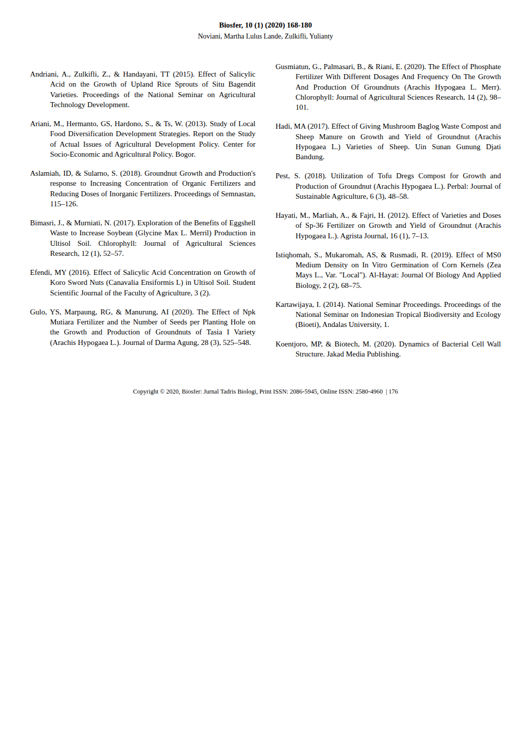Biosfer, 10 (1) (2020) 168-180
Noviani, Martha Lulus Lande, Zulkifli, Yulianty
Andriani, A., Zulkifli, Z., & Handayani, TT (2015). Effect of Salicylic Acid on the Growth of Upland Rice Sprouts of Situ Bagendit Varieties. Proceedings of the National Seminar on Agricultural Technology Development.
Ariani, M., Hermanto, GS, Hardono, S., & Ts, W. (2013). Study of Local Food Diversification Development Strategies. Report on the Study of Actual Issues of Agricultural Development Policy. Center for Socio-Economic and Agricultural Policy. Bogor.
Aslamiah, ID, & Sularno, S. (2018). Groundnut Growth and Production's response to Increasing Concentration of Organic Fertilizers and Reducing Doses of Inorganic Fertilizers. Proceedings of Semnastan, 115–126.
Bimasri, J., & Murniati, N. (2017). Exploration of the Benefits of Eggshell Waste to Increase Soybean (Glycine Max L. Merril) Production in Ultisol Soil. Chlorophyll: Journal of Agricultural Sciences Research, 12 (1), 52–57.
Efendi, MY (2016). Effect of Salicylic Acid Concentration on Growth of Koro Sword Nuts (Canavalia Ensiformis L) in Ultisol Soil. Student Scientific Journal of the Faculty of Agriculture, 3 (2).
Gulo, YS, Marpaung, RG, & Manurung, AI (2020). The Effect of Npk Mutiara Fertilizer and the Number of Seeds per Planting Hole on the Growth and Production of Groundnuts of Tasia I Variety (Arachis Hypogaea L.). Journal of Darma Agung, 28 (3), 525–548.
Gusmiatun, G., Palmasari, B., & Riani, E. (2020). The Effect of Phosphate Fertilizer With Different Dosages And Frequency On The Growth And Production Of Groundnuts (Arachis Hypogaea L. Merr). Chlorophyll: Journal of Agricultural Sciences Research, 14 (2), 98–101.
Hadi, MA (2017). Effect of Giving Mushroom Baglog Waste Compost and Sheep Manure on Growth and Yield of Groundnut (Arachis Hypogaea L.) Varieties of Sheep. Uin Sunan Gunung Djati Bandung.
Pest, S. (2018). Utilization of Tofu Dregs Compost for Growth and Production of Groundnut (Arachis Hypogaea L.). Perbal: Journal of Sustainable Agriculture, 6 (3), 48–58.
Hayati, M., Marliah, A., & Fajri, H. (2012). Effect of Varieties and Doses of Sp-36 Fertilizer on Growth and Yield of Groundnut (Arachis Hypogaea L.). Agrista Journal, 16 (1), 7–13.
Istiqhomah, S., Mukaromah, AS, & Rusmadi, R. (2019). Effect of MS0 Medium Density on In Vitro Germination of Corn Kernels (Zea Mays L., Var. "Local"). Al-Hayat: Journal Of Biology And Applied Biology, 2 (2), 68–75.
Kartawijaya, I. (2014). National Seminar Proceedings. Proceedings of the National Seminar on Indonesian Tropical Biodiversity and Ecology (Bioeti), Andalas University, 1.
Koentjoro, MP, & Biotech, M. (2020). Dynamics of Bacterial Cell Wall Structure. Jakad Media Publishing.
Copyright © 2020, Biosfer: Jurnal Tadris Biologi, Print ISSN: 2086-5945, Online ISSN: 2580-4960 | 176